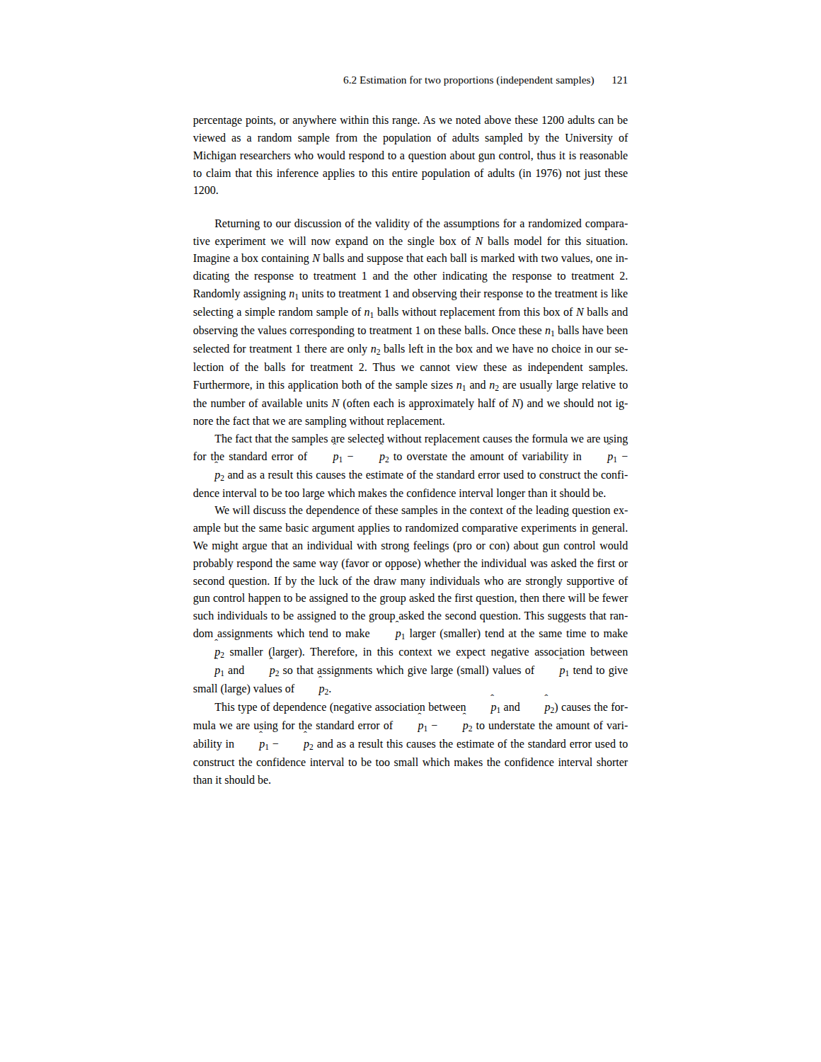6.2 Estimation for two proportions (independent samples)121
percentage points, or anywhere within this range. As we noted above these 1200 adults can be viewed as a random sample from the population of adults sampled by the University of Michigan researchers who would respond to a question about gun control, thus it is reasonable to claim that this inference applies to this entire population of adults (in 1976) not just these 1200.
Returning to our discussion of the validity of the assumptions for a randomized comparative experiment we will now expand on the single box of N balls model for this situation. Imagine a box containing N balls and suppose that each ball is marked with two values, one indicating the response to treatment 1 and the other indicating the response to treatment 2. Randomly assigning n1 units to treatment 1 and observing their response to the treatment is like selecting a simple random sample of n1 balls without replacement from this box of N balls and observing the values corresponding to treatment 1 on these balls. Once these n1 balls have been selected for treatment 1 there are only n2 balls left in the box and we have no choice in our selection of the balls for treatment 2. Thus we cannot view these as independent samples. Furthermore, in this application both of the sample sizes n1 and n2 are usually large relative to the number of available units N (often each is approximately half of N) and we should not ignore the fact that we are sampling without replacement.
The fact that the samples are selected without replacement causes the formula we are using for the standard error of p 1 − p 2 to overstate the amount of variability in p 1 − p 2 and as a result this causes the estimate of the standard error used to construct the confidence interval to be too large which makes the confidence interval longer than it should be.
We will discuss the dependence of these samples in the context of the leading question example but the same basic argument applies to randomized comparative experiments in general. We might argue that an individual with strong feelings (pro or con) about gun control would probably respond the same way (favor or oppose) whether the individual was asked the first or second question. If by the luck of the draw many individuals who are strongly supportive of gun control happen to be assigned to the group asked the first question, then there will be fewer such individuals to be assigned to the group asked the second question. This suggests that random assignments which tend to make p 1 larger (smaller) tend at the same time to make p 2 smaller (larger). Therefore, in this context we expect negative association between p 1 and p 2 so that assignments which give large (small) values of p 1 tend to give small (large) values of p 2.
This type of dependence (negative association between p 1 and p 2) causes the formula we are using for the standard error of p 1 − p 2 to understate the amount of variability in p 1 − p 2 and as a result this causes the estimate of the standard error used to construct the confidence interval to be too small which makes the confidence interval shorter than it should be.